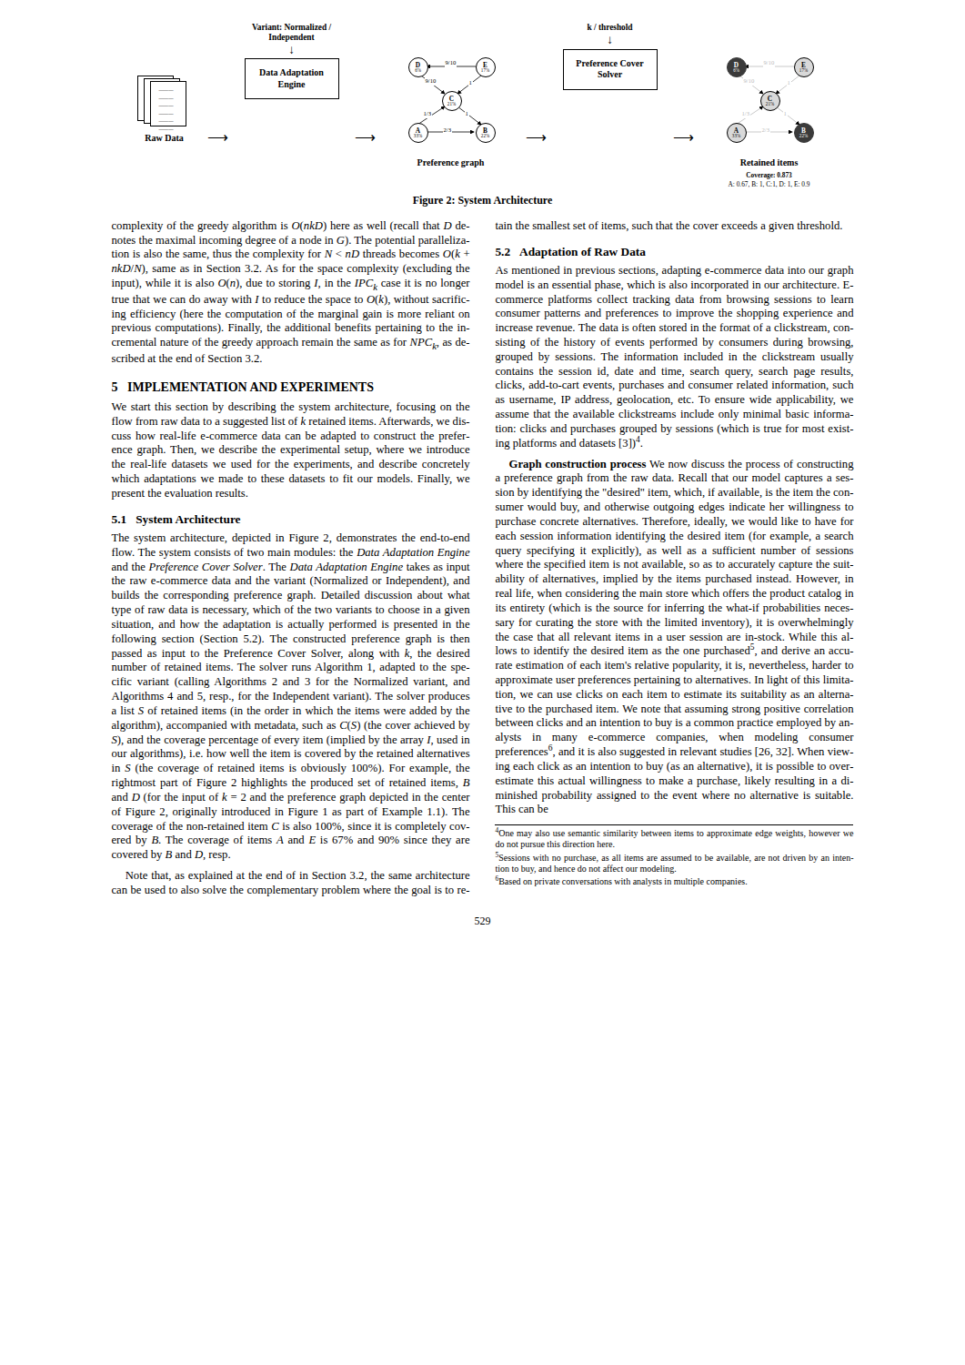———
———
———
———
———
———
Raw Data
⟶
Variant: Normalized /
Independent
↓
Data Adaptation
Engine
⟶
D6%
E17%
C21%
A33%
B22%
9/10
9/10
1
1/3
1
2/3
Preference graph
⟶
k / threshold
↓
Preference Cover
Solver
⟶
D6%
E17%
C21%
A33%
B22%
9/10
9/10
1
1/3
1
2/3
Retained items
Coverage: 0.873
A: 0.67, B: 1, C:1, D: 1, E: 0.9
Figure 2: System Architecture
complexity of the greedy algorithm is O(nkD) here as well (recall that D denotes the maximal incoming degree of a node in G). The potential parallelization is also the same, thus the complexity for N < nD threads becomes O(k + nkD/N), same as in Section 3.2. As for the space complexity (excluding the input), while it is also O(n), due to storing I, in the IPCk case it is no longer true that we can do away with I to reduce the space to O(k), without sacrificing efficiency (here the computation of the marginal gain is more reliant on previous computations). Finally, the additional benefits pertaining to the incremental nature of the greedy approach remain the same as for NPCk, as described at the end of Section 3.2.
5 IMPLEMENTATION AND EXPERIMENTS
We start this section by describing the system architecture, focusing on the flow from raw data to a suggested list of k retained items. Afterwards, we discuss how real-life e-commerce data can be adapted to construct the preference graph. Then, we describe the experimental setup, where we introduce the real-life datasets we used for the experiments, and describe concretely which adaptations we made to these datasets to fit our models. Finally, we present the evaluation results.
5.1 System Architecture
The system architecture, depicted in Figure 2, demonstrates the end-to-end flow. The system consists of two main modules: the Data Adaptation Engine and the Preference Cover Solver. The Data Adaptation Engine takes as input the raw e-commerce data and the variant (Normalized or Independent), and builds the corresponding preference graph. Detailed discussion about what type of raw data is necessary, which of the two variants to choose in a given situation, and how the adaptation is actually performed is presented in the following section (Section 5.2). The constructed preference graph is then passed as input to the Preference Cover Solver, along with k, the desired number of retained items. The solver runs Algorithm 1, adapted to the specific variant (calling Algorithms 2 and 3 for the Normalized variant, and Algorithms 4 and 5, resp., for the Independent variant). The solver produces a list S of retained items (in the order in which the items were added by the algorithm), accompanied with metadata, such as C(S) (the cover achieved by S), and the coverage percentage of every item (implied by the array I, used in our algorithms), i.e. how well the item is covered by the retained alternatives in S (the coverage of retained items is obviously 100%). For example, the rightmost part of Figure 2 highlights the produced set of retained items, B and D (for the input of k = 2 and the preference graph depicted in the center of Figure 2, originally introduced in Figure 1 as part of Example 1.1). The coverage of the non-retained item C is also 100%, since it is completely covered by B. The coverage of items A and E is 67% and 90% since they are covered by B and D, resp.
Note that, as explained at the end of in Section 3.2, the same architecture can be used to also solve the complementary problem where the goal is to retain the smallest set of items, such that the cover exceeds a given threshold.
5.2 Adaptation of Raw Data
As mentioned in previous sections, adapting e-commerce data into our graph model is an essential phase, which is also incorporated in our architecture. E-commerce platforms collect tracking data from browsing sessions to learn consumer patterns and preferences to improve the shopping experience and increase revenue. The data is often stored in the format of a clickstream, consisting of the history of events performed by consumers during browsing, grouped by sessions. The information included in the clickstream usually contains the session id, date and time, search query, search page results, clicks, add-to-cart events, purchases and consumer related information, such as username, IP address, geolocation, etc. To ensure wide applicability, we assume that the available clickstreams include only minimal basic information: clicks and purchases grouped by sessions (which is true for most existing platforms and datasets [3])4.
Graph construction process We now discuss the process of constructing a preference graph from the raw data. Recall that our model captures a session by identifying the "desired" item, which, if available, is the item the consumer would buy, and otherwise outgoing edges indicate her willingness to purchase concrete alternatives. Therefore, ideally, we would like to have for each session information identifying the desired item (for example, a search query specifying it explicitly), as well as a sufficient number of sessions where the specified item is not available, so as to accurately capture the suitability of alternatives, implied by the items purchased instead. However, in real life, when considering the main store which offers the product catalog in its entirety (which is the source for inferring the what-if probabilities necessary for curating the store with the limited inventory), it is overwhelmingly the case that all relevant items in a user session are in-stock. While this allows to identify the desired item as the one purchased5, and derive an accurate estimation of each item's relative popularity, it is, nevertheless, harder to approximate user preferences pertaining to alternatives. In light of this limitation, we can use clicks on each item to estimate its suitability as an alternative to the purchased item. We note that assuming strong positive correlation between clicks and an intention to buy is a common practice employed by analysts in many e-commerce companies, when modeling consumer preferences6, and it is also suggested in relevant studies [26, 32]. When viewing each click as an intention to buy (as an alternative), it is possible to overestimate this actual willingness to make a purchase, likely resulting in a diminished probability assigned to the event where no alternative is suitable. This can be
4One may also use semantic similarity between items to approximate edge weights, however we do not pursue this direction here.
5Sessions with no purchase, as all items are assumed to be available, are not driven by an intention to buy, and hence do not affect our modeling.
6Based on private conversations with analysts in multiple companies.
529